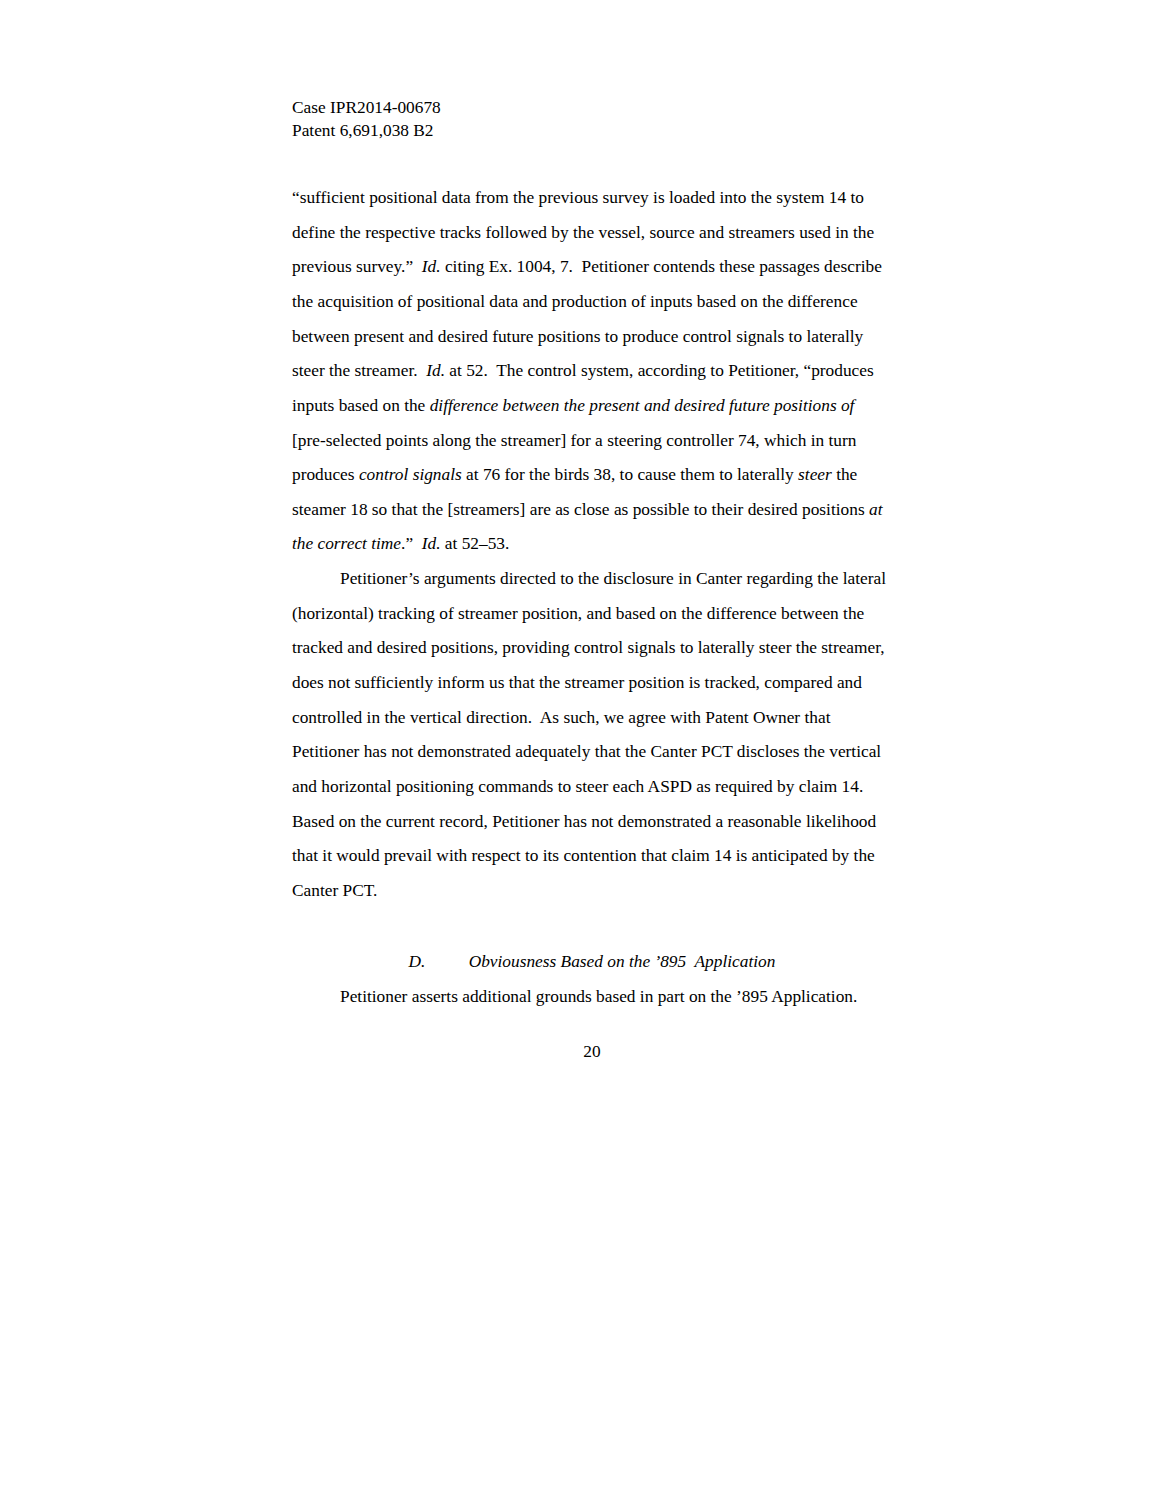Case IPR2014-00678
Patent 6,691,038 B2
“sufficient positional data from the previous survey is loaded into the system 14 to define the respective tracks followed by the vessel, source and streamers used in the previous survey.” Id. citing Ex. 1004, 7. Petitioner contends these passages describe the acquisition of positional data and production of inputs based on the difference between present and desired future positions to produce control signals to laterally steer the streamer. Id. at 52. The control system, according to Petitioner, “produces inputs based on the difference between the present and desired future positions of [pre-selected points along the streamer] for a steering controller 74, which in turn produces control signals at 76 for the birds 38, to cause them to laterally steer the steamer 18 so that the [streamers] are as close as possible to their desired positions at the correct time.” Id. at 52–53.
Petitioner’s arguments directed to the disclosure in Canter regarding the lateral (horizontal) tracking of streamer position, and based on the difference between the tracked and desired positions, providing control signals to laterally steer the streamer, does not sufficiently inform us that the streamer position is tracked, compared and controlled in the vertical direction. As such, we agree with Patent Owner that Petitioner has not demonstrated adequately that the Canter PCT discloses the vertical and horizontal positioning commands to steer each ASPD as required by claim 14. Based on the current record, Petitioner has not demonstrated a reasonable likelihood that it would prevail with respect to its contention that claim 14 is anticipated by the Canter PCT.
D. Obviousness Based on the ’895 Application
Petitioner asserts additional grounds based in part on the ’895 Application.
20